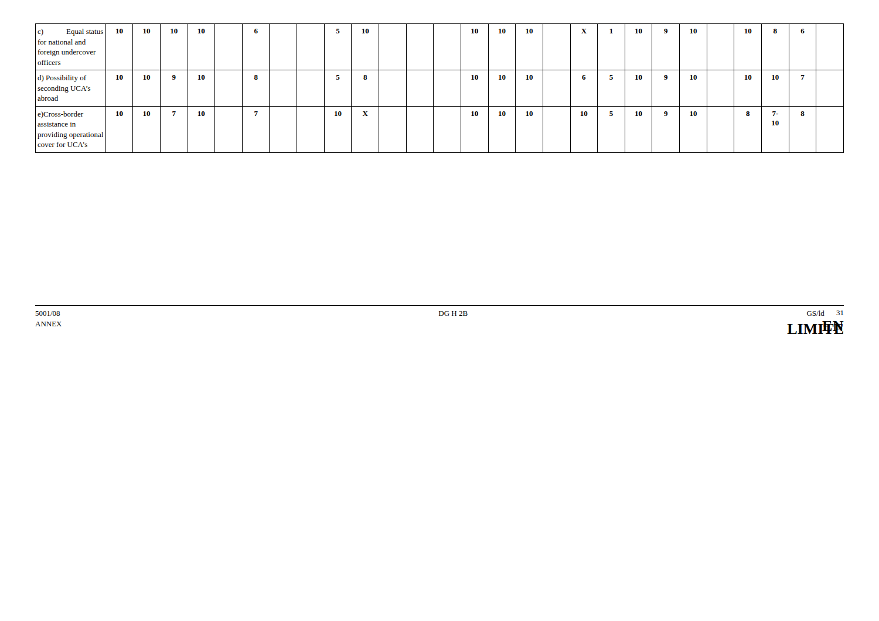| c) Equal status for national and foreign undercover officers | 10 | 10 | 10 | 10 | | 6 | | | 5 | 10 | | | | 10 | 10 | 10 | | X | 1 | 10 | 9 | 10 | | 10 | 8 | 6 | |
| d) Possibility of seconding UCA’s abroad | 10 | 10 | 9 | 10 | | 8 | | | 5 | 8 | | | | 10 | 10 | 10 | | 6 | 5 | 10 | 9 | 10 | | 10 | 10 | 7 | |
| e)Cross-border assistance in providing operational cover for UCA’s | 10 | 10 | 7 | 10 | | 7 | | | 10 | X | | | | 10 | 10 | 10 | | 10 | 5 | 10 | 9 | 10 | | 8 | 7- 10 | 8 | |
5001/08
ANNEX
DG H 2B
GS/ld LIMITE
31 EN